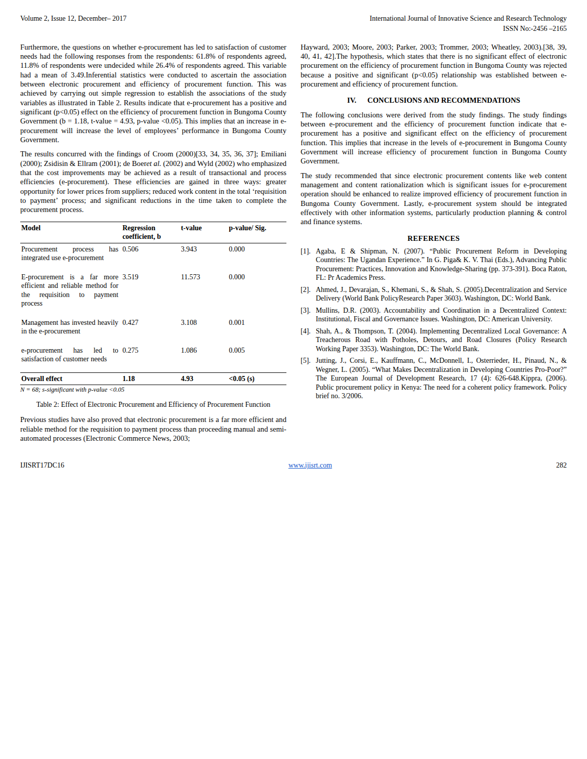Volume 2, Issue 12, December– 2017
International Journal of Innovative Science and Research Technology
ISSN No:-2456 –2165
Furthermore, the questions on whether e-procurement has led to satisfaction of customer needs had the following responses from the respondents: 61.8% of respondents agreed, 11.8% of respondents were undecided while 26.4% of respondents agreed. This variable had a mean of 3.49.Inferential statistics were conducted to ascertain the association between electronic procurement and efficiency of procurement function. This was achieved by carrying out simple regression to establish the associations of the study variables as illustrated in Table 2. Results indicate that e-procurement has a positive and significant (p<0.05) effect on the efficiency of procurement function in Bungoma County Government (b = 1.18, t-value = 4.93, p-value <0.05). This implies that an increase in e-procurement will increase the level of employees’ performance in Bungoma County Government.
The results concurred with the findings of Croom (2000)[33, 34, 35, 36, 37]; Emiliani (2000); Zsidisin & Ellram (2001); de Boeret al. (2002) and Wyld (2002) who emphasized that the cost improvements may be achieved as a result of transactional and process efficiencies (e-procurement). These efficiencies are gained in three ways: greater opportunity for lower prices from suppliers; reduced work content in the total ‘requisition to payment’ process; and significant reductions in the time taken to complete the procurement process.
| Model | Regression coefficient, b | t-value | p-value/ Sig. |
| --- | --- | --- | --- |
| Procurement process has integrated use e-procurement | 0.506 | 3.943 | 0.000 |
| E-procurement is a far more efficient and reliable method for the requisition to payment process | 3.519 | 11.573 | 0.000 |
| Management has invested heavily in the e-procurement | 0.427 | 3.108 | 0.001 |
| e-procurement has led to satisfaction of customer needs | 0.275 | 1.086 | 0.005 |
| Overall effect | 1.18 | 4.93 | <0.05 (s) |
N = 68; s-significant with p-value <0.05
Table 2: Effect of Electronic Procurement and Efficiency of Procurement Function
Previous studies have also proved that electronic procurement is a far more efficient and reliable method for the requisition to payment process than proceeding manual and semi-automated processes (Electronic Commerce News, 2003;
Hayward, 2003; Moore, 2003; Parker, 2003; Trommer, 2003; Wheatley, 2003).[38, 39, 40, 41, 42].The hypothesis, which states that there is no significant effect of electronic procurement on the efficiency of procurement function in Bungoma County was rejected because a positive and significant (p<0.05) relationship was established between e-procurement and efficiency of procurement function.
IV. CONCLUSIONS AND RECOMMENDATIONS
The following conclusions were derived from the study findings. The study findings between e-procurement and the efficiency of procurement function indicate that e-procurement has a positive and significant effect on the efficiency of procurement function. This implies that increase in the levels of e-procurement in Bungoma County Government will increase efficiency of procurement function in Bungoma County Government.
The study recommended that since electronic procurement contents like web content management and content rationalization which is significant issues for e-procurement operation should be enhanced to realize improved efficiency of procurement function in Bungoma County Government. Lastly, e-procurement system should be integrated effectively with other information systems, particularly production planning & control and finance systems.
REFERENCES
[1]. Agaba, E & Shipman, N. (2007). “Public Procurement Reform in Developing Countries: The Ugandan Experience.” In G. Piga& K. V. Thai (Eds.), Advancing Public Procurement: Practices, Innovation and Knowledge-Sharing (pp. 373-391). Boca Raton, FL: Pr Academics Press.
[2]. Ahmed, J., Devarajan, S., Khemani, S., & Shah, S. (2005).Decentralization and Service Delivery (World Bank PolicyResearch Paper 3603). Washington, DC: World Bank.
[3]. Mullins, D.R. (2003). Accountability and Coordination in a Decentralized Context: Institutional, Fiscal and Governance Issues. Washington, DC: American University.
[4]. Shah, A., & Thompson, T. (2004). Implementing Decentralized Local Governance: A Treacherous Road with Potholes, Detours, and Road Closures (Policy Research Working Paper 3353). Washington, DC: The World Bank.
[5]. Jutting, J., Corsi, E., Kauffmann, C., McDonnell, I., Osterrieder, H., Pinaud, N., & Wegner, L. (2005). “What Makes Decentralization in Developing Countries Pro-Poor?” The European Journal of Development Research, 17 (4): 626-648.Kippra, (2006). Public procurement policy in Kenya: The need for a coherent policy framework. Policy brief no. 3/2006.
IJISRT17DC16
www.ijisrt.com
282